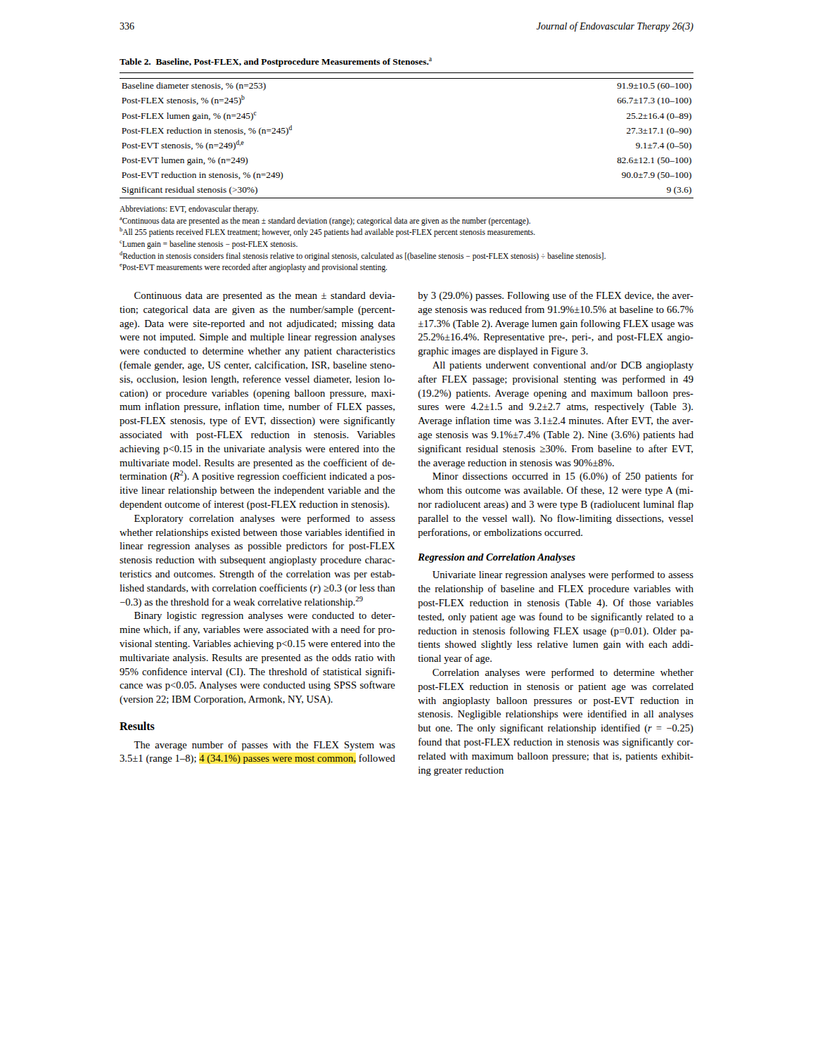336 Journal of Endovascular Therapy 26(3)
Table 2. Baseline, Post-FLEX, and Postprocedure Measurements of Stenoses. a
| Baseline diameter stenosis, % (n=253) | 91.9±10.5 (60–100) |
| Post-FLEX stenosis, % (n=245) b | 66.7±17.3 (10–100) |
| Post-FLEX lumen gain, % (n=245) c | 25.2±16.4 (0–89) |
| Post-FLEX reduction in stenosis, % (n=245) d | 27.3±17.1 (0–90) |
| Post-EVT stenosis, % (n=249) d,e | 9.1±7.4 (0–50) |
| Post-EVT lumen gain, % (n=249) | 82.6±12.1 (50–100) |
| Post-EVT reduction in stenosis, % (n=249) | 90.0±7.9 (50–100) |
| Significant residual stenosis (>30%) | 9 (3.6) |
Abbreviations: EVT, endovascular therapy.
aContinuous data are presented as the mean ± standard deviation (range); categorical data are given as the number (percentage).
bAll 255 patients received FLEX treatment; however, only 245 patients had available post-FLEX percent stenosis measurements.
cLumen gain = baseline stenosis − post-FLEX stenosis.
dReduction in stenosis considers final stenosis relative to original stenosis, calculated as [(baseline stenosis − post-FLEX stenosis) ÷ baseline stenosis].
ePost-EVT measurements were recorded after angioplasty and provisional stenting.
Continuous data are presented as the mean ± standard deviation; categorical data are given as the number/sample (percentage). Data were site-reported and not adjudicated; missing data were not imputed. Simple and multiple linear regression analyses were conducted to determine whether any patient characteristics (female gender, age, US center, calcification, ISR, baseline stenosis, occlusion, lesion length, reference vessel diameter, lesion location) or procedure variables (opening balloon pressure, maximum inflation pressure, inflation time, number of FLEX passes, post-FLEX stenosis, type of EVT, dissection) were significantly associated with post-FLEX reduction in stenosis. Variables achieving p<0.15 in the univariate analysis were entered into the multivariate model. Results are presented as the coefficient of determination (R2). A positive regression coefficient indicated a positive linear relationship between the independent variable and the dependent outcome of interest (post-FLEX reduction in stenosis).
Exploratory correlation analyses were performed to assess whether relationships existed between those variables identified in linear regression analyses as possible predictors for post-FLEX stenosis reduction with subsequent angioplasty procedure characteristics and outcomes. Strength of the correlation was per established standards, with correlation coefficients (r) ≥0.3 (or less than −0.3) as the threshold for a weak correlative relationship.29
Binary logistic regression analyses were conducted to determine which, if any, variables were associated with a need for provisional stenting. Variables achieving p<0.15 were entered into the multivariate analysis. Results are presented as the odds ratio with 95% confidence interval (CI). The threshold of statistical significance was p<0.05. Analyses were conducted using SPSS software (version 22; IBM Corporation, Armonk, NY, USA).
Results
The average number of passes with the FLEX System was 3.5±1 (range 1–8); 4 (34.1%) passes were most common, followed by 3 (29.0%) passes. Following use of the FLEX device, the average stenosis was reduced from 91.9%±10.5% at baseline to 66.7%±17.3% (Table 2). Average lumen gain following FLEX usage was 25.2%±16.4%. Representative pre-, peri-, and post-FLEX angiographic images are displayed in Figure 3.
All patients underwent conventional and/or DCB angioplasty after FLEX passage; provisional stenting was performed in 49 (19.2%) patients. Average opening and maximum balloon pressures were 4.2±1.5 and 9.2±2.7 atms, respectively (Table 3). Average inflation time was 3.1±2.4 minutes. After EVT, the average stenosis was 9.1%±7.4% (Table 2). Nine (3.6%) patients had significant residual stenosis ≥30%. From baseline to after EVT, the average reduction in stenosis was 90%±8%.
Minor dissections occurred in 15 (6.0%) of 250 patients for whom this outcome was available. Of these, 12 were type A (minor radiolucent areas) and 3 were type B (radiolucent luminal flap parallel to the vessel wall). No flow-limiting dissections, vessel perforations, or embolizations occurred.
Regression and Correlation Analyses
Univariate linear regression analyses were performed to assess the relationship of baseline and FLEX procedure variables with post-FLEX reduction in stenosis (Table 4). Of those variables tested, only patient age was found to be significantly related to a reduction in stenosis following FLEX usage (p=0.01). Older patients showed slightly less relative lumen gain with each additional year of age.
Correlation analyses were performed to determine whether post-FLEX reduction in stenosis or patient age was correlated with angioplasty balloon pressures or post-EVT reduction in stenosis. Negligible relationships were identified in all analyses but one. The only significant relationship identified (r = −0.25) found that post-FLEX reduction in stenosis was significantly correlated with maximum balloon pressure; that is, patients exhibiting greater reduction